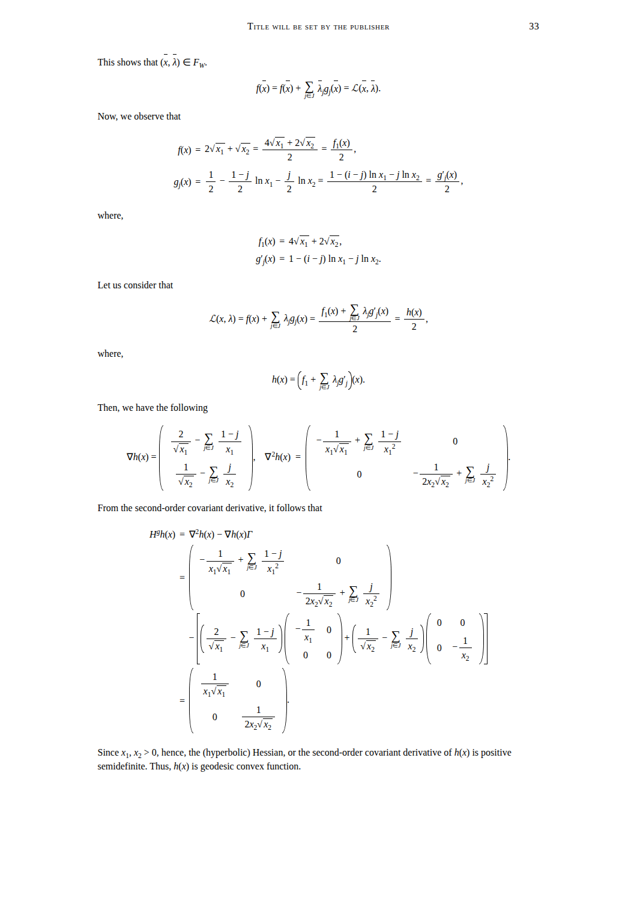33 Title will be set by the publisher 33
This shows that (x, λ) ∈ FW.
f(x) = f(x) + ∑j∈J λjgj(x) = ℒ(x, λ).
Now, we observe that
| f ( x ) | = | 2 √ x 1 + √ x 2 = 4 √ x 1 + 2 √ x 2 2 = f 1 ( x ) 2 , |
| g j ( x ) | = | 1 2 − 1 − j 2 ln x 1 − j 2 ln x 2 = 1 − ( i − j ) ln x 1 − j ln x 2 2 = g ′ j ( x ) 2 , |
where,
| f 1 ( x ) | = | 4 √ x 1 + 2 √ x 2 , |
| g ′ j ( x ) | = | 1 − ( i − j ) ln x 1 − j ln x 2 . |
Let us consider that
ℒ(x, λ) = f(x) + ∑j∈J λj gj(x) = f1(x) + ∑j∈J λj g′j(x) 2 = h(x) 2,
where,
h(x) = f1 + ∑j∈J λj g′j(x).
Then, we have the following
∇h(x) =
| 2 √ x 1 − ∑ j ∈ J 1 − j x 1 |
| 1 √ x 2 − ∑ j ∈ J j x 2 |
, ∇2h(x) =
| − 1 x 1 √ x 1 + ∑ j ∈ J 1 − j x 1 2 | 0 |
| 0 | − 1 2 x 2 √ x 2 + ∑ j ∈ J j x 2 2 |
.
From the second-order covariant derivative, it follows that
| H g h ( x ) | = | ∇ 2 h ( x ) − ∇ h ( x ) Γ |
| | = | / − 1 x 1 √ x 1 + ∑ j ∈ J 1 − j x 1 2 / 0 / / 0 / − 1 2 x 2 √ x 2 + ∑ j ∈ J j x 2 2 / |
| | | − 2 √ x 1 − ∑ j ∈ J 1 − j x 1 / − 1 x 1 / 0 / / 0 / 0 / + 1 √ x 2 − ∑ j ∈ J j x 2 / 0 / 0 / / 0 / − 1 x 2 / |
| | = | / 1 x 1 √ x 1 / 0 / / 0 / 1 2 x 2 √ x 2 / . |
Since x1, x2 > 0, hence, the (hyperbolic) Hessian, or the second-order covariant derivative of h(x) is positive semidefinite. Thus, h(x) is geodesic convex function.